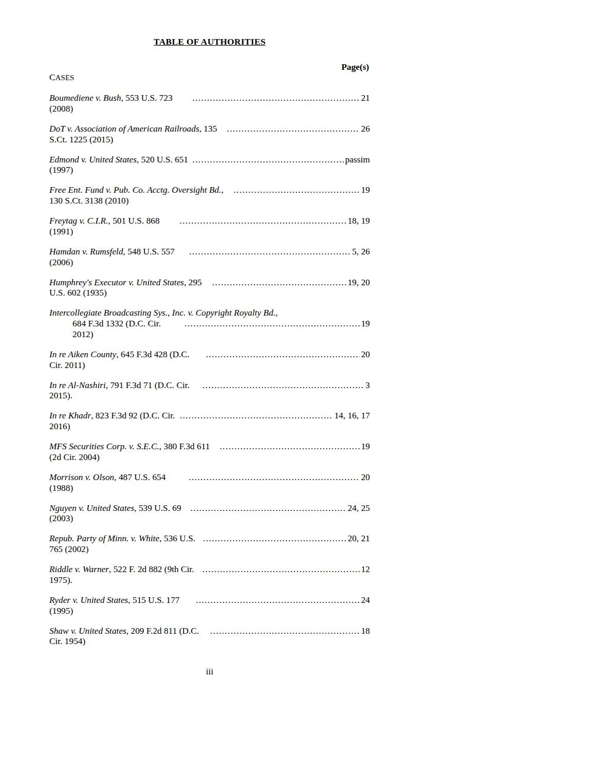TABLE OF AUTHORITIES
Page(s)
CASES
Boumediene v. Bush, 553 U.S. 723 (2008) ............................................................ 21
DoT v. Association of American Railroads, 135 S.Ct. 1225 (2015) ............................................................ 26
Edmond v. United States, 520 U.S. 651 (1997) ............................................................ passim
Free Ent. Fund v. Pub. Co. Acctg. Oversight Bd., 130 S.Ct. 3138 (2010) ............................................................ 19
Freytag v. C.I.R., 501 U.S. 868 (1991) ............................................................ 18, 19
Hamdan v. Rumsfeld, 548 U.S. 557 (2006) ............................................................ 5, 26
Humphrey's Executor v. United States, 295 U.S. 602 (1935) ............................................................ 19, 20
Intercollegiate Broadcasting Sys., Inc. v. Copyright Royalty Bd., 684 F.3d 1332 (D.C. Cir. 2012) ............................................................ 19
In re Aiken County, 645 F.3d 428 (D.C. Cir. 2011) ............................................................ 20
In re Al-Nashiri, 791 F.3d 71 (D.C. Cir. 2015). ............................................................ 3
In re Khadr, 823 F.3d 92 (D.C. Cir. 2016) ............................................................ 14, 16, 17
MFS Securities Corp. v. S.E.C., 380 F.3d 611 (2d Cir. 2004) ............................................................ 19
Morrison v. Olson, 487 U.S. 654 (1988) ............................................................ 20
Nguyen v. United States, 539 U.S. 69 (2003) ............................................................ 24, 25
Repub. Party of Minn. v. White, 536 U.S. 765 (2002) ............................................................ 20, 21
Riddle v. Warner, 522 F. 2d 882 (9th Cir. 1975). ............................................................ 12
Ryder v. United States, 515 U.S. 177 (1995) ............................................................ 24
Shaw v. United States, 209 F.2d 811 (D.C. Cir. 1954) ............................................................ 18
iii